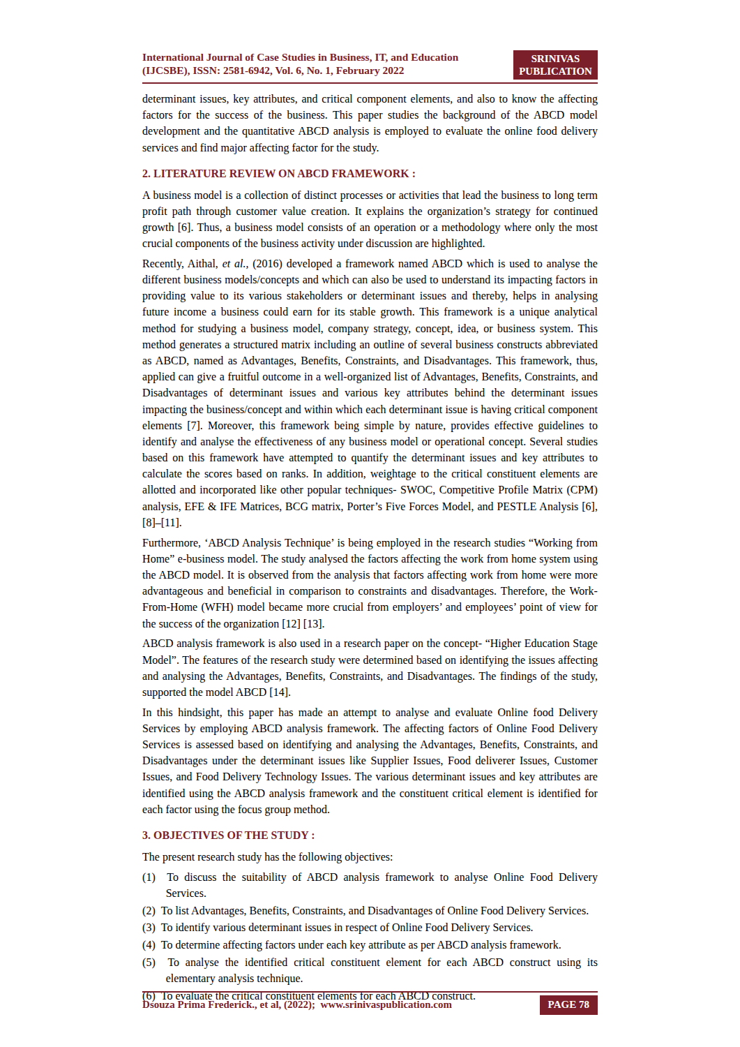International Journal of Case Studies in Business, IT, and Education
(IJCSBE), ISSN: 2581-6942, Vol. 6, No. 1, February 2022
SRINIVAS
PUBLICATION
determinant issues, key attributes, and critical component elements, and also to know the affecting factors for the success of the business. This paper studies the background of the ABCD model development and the quantitative ABCD analysis is employed to evaluate the online food delivery services and find major affecting factor for the study.
2. LITERATURE REVIEW ON ABCD FRAMEWORK :
A business model is a collection of distinct processes or activities that lead the business to long term profit path through customer value creation. It explains the organization’s strategy for continued growth [6]. Thus, a business model consists of an operation or a methodology where only the most crucial components of the business activity under discussion are highlighted.
Recently, Aithal, et al., (2016) developed a framework named ABCD which is used to analyse the different business models/concepts and which can also be used to understand its impacting factors in providing value to its various stakeholders or determinant issues and thereby, helps in analysing future income a business could earn for its stable growth. This framework is a unique analytical method for studying a business model, company strategy, concept, idea, or business system. This method generates a structured matrix including an outline of several business constructs abbreviated as ABCD, named as Advantages, Benefits, Constraints, and Disadvantages. This framework, thus, applied can give a fruitful outcome in a well-organized list of Advantages, Benefits, Constraints, and Disadvantages of determinant issues and various key attributes behind the determinant issues impacting the business/concept and within which each determinant issue is having critical component elements [7]. Moreover, this framework being simple by nature, provides effective guidelines to identify and analyse the effectiveness of any business model or operational concept. Several studies based on this framework have attempted to quantify the determinant issues and key attributes to calculate the scores based on ranks. In addition, weightage to the critical constituent elements are allotted and incorporated like other popular techniques- SWOC, Competitive Profile Matrix (CPM) analysis, EFE & IFE Matrices, BCG matrix, Porter’s Five Forces Model, and PESTLE Analysis [6], [8]–[11].
Furthermore, ‘ABCD Analysis Technique’ is being employed in the research studies “Working from Home” e-business model. The study analysed the factors affecting the work from home system using the ABCD model. It is observed from the analysis that factors affecting work from home were more advantageous and beneficial in comparison to constraints and disadvantages. Therefore, the Work-From-Home (WFH) model became more crucial from employers’ and employees’ point of view for the success of the organization [12] [13].
ABCD analysis framework is also used in a research paper on the concept- “Higher Education Stage Model”. The features of the research study were determined based on identifying the issues affecting and analysing the Advantages, Benefits, Constraints, and Disadvantages. The findings of the study, supported the model ABCD [14].
In this hindsight, this paper has made an attempt to analyse and evaluate Online food Delivery Services by employing ABCD analysis framework. The affecting factors of Online Food Delivery Services is assessed based on identifying and analysing the Advantages, Benefits, Constraints, and Disadvantages under the determinant issues like Supplier Issues, Food deliverer Issues, Customer Issues, and Food Delivery Technology Issues. The various determinant issues and key attributes are identified using the ABCD analysis framework and the constituent critical element is identified for each factor using the focus group method.
3. OBJECTIVES OF THE STUDY :
The present research study has the following objectives:
(1) To discuss the suitability of ABCD analysis framework to analyse Online Food Delivery Services.
(2) To list Advantages, Benefits, Constraints, and Disadvantages of Online Food Delivery Services.
(3) To identify various determinant issues in respect of Online Food Delivery Services.
(4) To determine affecting factors under each key attribute as per ABCD analysis framework.
(5) To analyse the identified critical constituent element for each ABCD construct using its elementary analysis technique.
(6) To evaluate the critical constituent elements for each ABCD construct.
Dsouza Prima Frederick., et al, (2022); www.srinivaspublication.com
PAGE 78